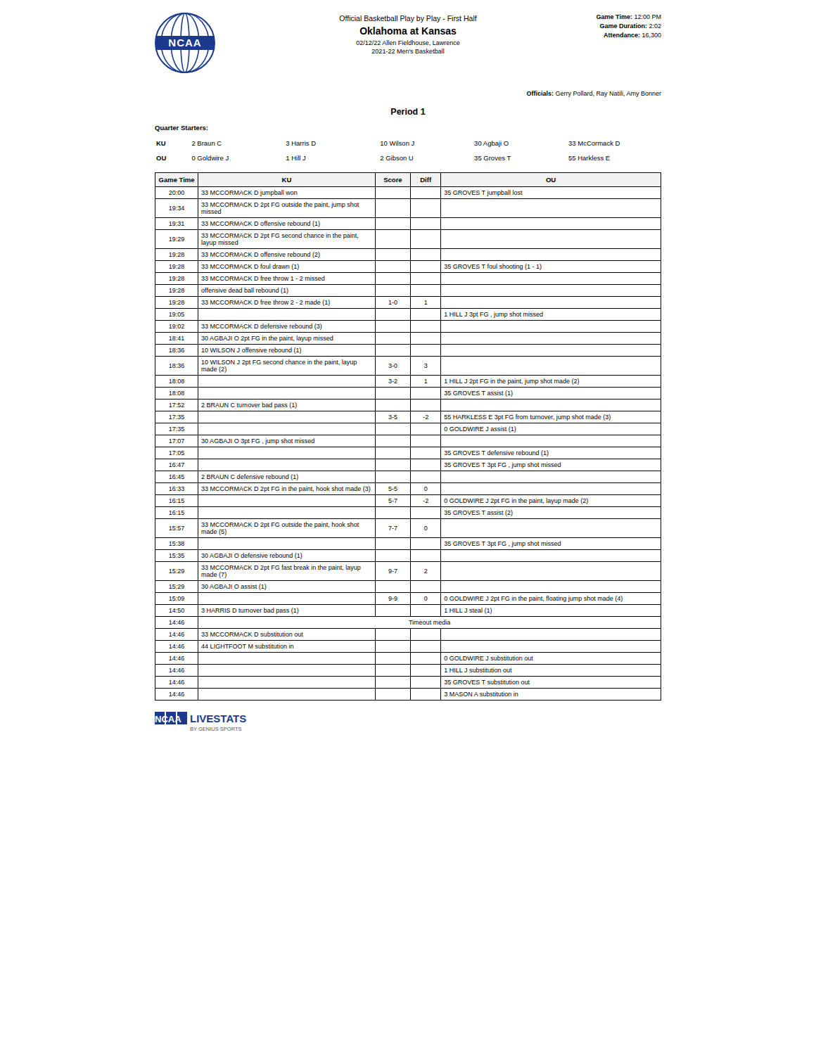NCAA
Official Basketball Play by Play - First Half
Oklahoma at Kansas
02/12/22 Allen Fieldhouse, Lawrence
2021-22 Men's Basketball
Game Time: 12:00 PM
Game Duration: 2:02
Attendance: 16,300
Officials: Gerry Pollard, Ray Natili, Amy Bonner
Period 1
Quarter Starters:
| KU | 2 Braun C | 3 Harris D | 10 Wilson J | 30 Agbaji O | 33 McCormack D |
| OU | 0 Goldwire J | 1 Hill J | 2 Gibson U | 35 Groves T | 55 Harkless E |
| Game Time | KU | Score | Diff | OU |
| --- | --- | --- | --- | --- |
| 20:00 | 33 MCCORMACK D jumpball won | | | 35 GROVES T jumpball lost |
| 19:34 | 33 MCCORMACK D 2pt FG outside the paint, jump shot missed | | | |
| 19:31 | 33 MCCORMACK D offensive rebound (1) | | | |
| 19:29 | 33 MCCORMACK D 2pt FG second chance in the paint, layup missed | | | |
| 19:28 | 33 MCCORMACK D offensive rebound (2) | | | |
| 19:28 | 33 MCCORMACK D foul drawn (1) | | | 35 GROVES T foul shooting (1 - 1) |
| 19:28 | 33 MCCORMACK D free throw 1 - 2 missed | | | |
| 19:28 | offensive dead ball rebound (1) | | | |
| 19:28 | 33 MCCORMACK D free throw 2 - 2 made (1) | 1-0 | 1 | |
| 19:05 | | | | 1 HILL J 3pt FG , jump shot missed |
| 19:02 | 33 MCCORMACK D defensive rebound (3) | | | |
| 18:41 | 30 AGBAJI O 2pt FG in the paint, layup missed | | | |
| 18:36 | 10 WILSON J offensive rebound (1) | | | |
| 18:36 | 10 WILSON J 2pt FG second chance in the paint, layup made (2) | 3-0 | 3 | |
| 18:08 | | 3-2 | 1 | 1 HILL J 2pt FG in the paint, jump shot made (2) |
| 18:08 | | | | 35 GROVES T assist (1) |
| 17:52 | 2 BRAUN C turnover bad pass (1) | | | |
| 17:35 | | 3-5 | -2 | 55 HARKLESS E 3pt FG from turnover, jump shot made (3) |
| 17:35 | | | | 0 GOLDWIRE J assist (1) |
| 17:07 | 30 AGBAJI O 3pt FG , jump shot missed | | | |
| 17:05 | | | | 35 GROVES T defensive rebound (1) |
| 16:47 | | | | 35 GROVES T 3pt FG , jump shot missed |
| 16:45 | 2 BRAUN C defensive rebound (1) | | | |
| 16:33 | 33 MCCORMACK D 2pt FG in the paint, hook shot made (3) | 5-5 | 0 | |
| 16:15 | | 5-7 | -2 | 0 GOLDWIRE J 2pt FG in the paint, layup made (2) |
| 16:15 | | | | 35 GROVES T assist (2) |
| 15:57 | 33 MCCORMACK D 2pt FG outside the paint, hook shot made (5) | 7-7 | 0 | |
| 15:38 | | | | 35 GROVES T 3pt FG , jump shot missed |
| 15:35 | 30 AGBAJI O defensive rebound (1) | | | |
| 15:29 | 33 MCCORMACK D 2pt FG fast break in the paint, layup made (7) | 9-7 | 2 | |
| 15:29 | 30 AGBAJI O assist (1) | | | |
| 15:09 | | 9-9 | 0 | 0 GOLDWIRE J 2pt FG in the paint, floating jump shot made (4) |
| 14:50 | 3 HARRIS D turnover bad pass (1) | | | 1 HILL J steal (1) |
| 14:46 | Timeout media |
| 14:46 | 33 MCCORMACK D substitution out | | | |
| 14:46 | 44 LIGHTFOOT M substitution in | | | |
| 14:46 | | | | 0 GOLDWIRE J substitution out |
| 14:46 | | | | 1 HILL J substitution out |
| 14:46 | | | | 35 GROVES T substitution out |
| 14:46 | | | | 3 MASON A substitution in |
NCAA LIVESTATS BY GENIUS SPORTS